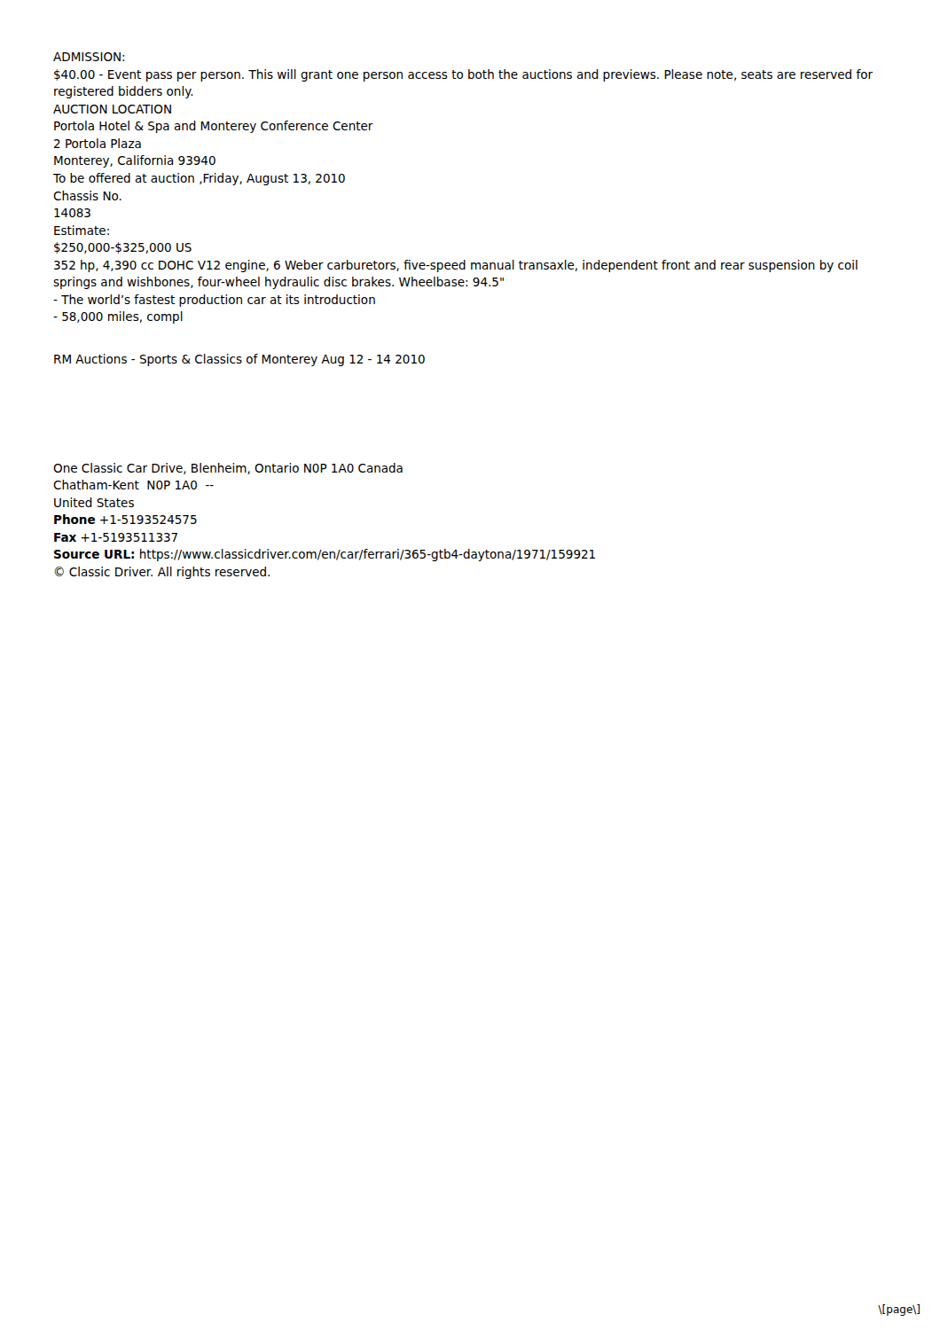ADMISSION:
$40.00 - Event pass per person. This will grant one person access to both the auctions and previews. Please note, seats are reserved for registered bidders only.
AUCTION LOCATION
Portola Hotel & Spa and Monterey Conference Center
2 Portola Plaza
Monterey, California 93940
To be offered at auction ,Friday, August 13, 2010
Chassis No.
14083
Estimate:
$250,000-$325,000 US
352 hp, 4,390 cc DOHC V12 engine, 6 Weber carburetors, five-speed manual transaxle, independent front and rear suspension by coil springs and wishbones, four-wheel hydraulic disc brakes. Wheelbase: 94.5"
- The world’s fastest production car at its introduction
- 58,000 miles, compl
RM Auctions - Sports & Classics of Monterey Aug 12 - 14 2010
One Classic Car Drive, Blenheim, Ontario N0P 1A0 Canada
Chatham-Kent N0P 1A0 --
United States
Phone +1-5193524575
Fax +1-5193511337
Source URL: https://www.classicdriver.com/en/car/ferrari/365-gtb4-daytona/1971/159921
© Classic Driver. All rights reserved.
\[page\]